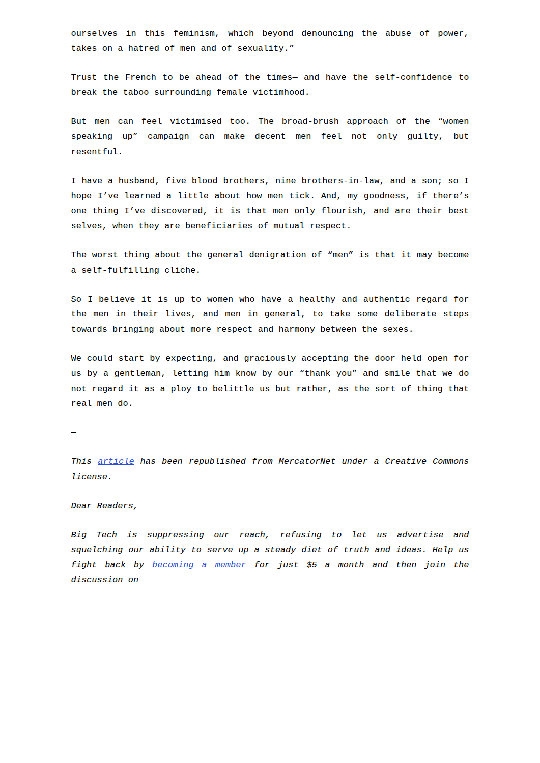ourselves in this feminism, which beyond denouncing the abuse of power, takes on a hatred of men and of sexuality.”
Trust the French to be ahead of the times— and have the self-confidence to break the taboo surrounding female victimhood.
But men can feel victimised too. The broad-brush approach of the “women speaking up” campaign can make decent men feel not only guilty, but resentful.
I have a husband, five blood brothers, nine brothers-in-law, and a son; so I hope I’ve learned a little about how men tick. And, my goodness, if there’s one thing I’ve discovered, it is that men only flourish, and are their best selves, when they are beneficiaries of mutual respect.
The worst thing about the general denigration of “men” is that it may become a self-fulfilling cliche.
So I believe it is up to women who have a healthy and authentic regard for the men in their lives, and men in general, to take some deliberate steps towards bringing about more respect and harmony between the sexes.
We could start by expecting, and graciously accepting the door held open for us by a gentleman, letting him know by our “thank you” and smile that we do not regard it as a ploy to belittle us but rather, as the sort of thing that real men do.
—
This article has been republished from MercatorNet under a Creative Commons license.
Dear Readers,
Big Tech is suppressing our reach, refusing to let us advertise and squelching our ability to serve up a steady diet of truth and ideas. Help us fight back by becoming a member for just $5 a month and then join the discussion on